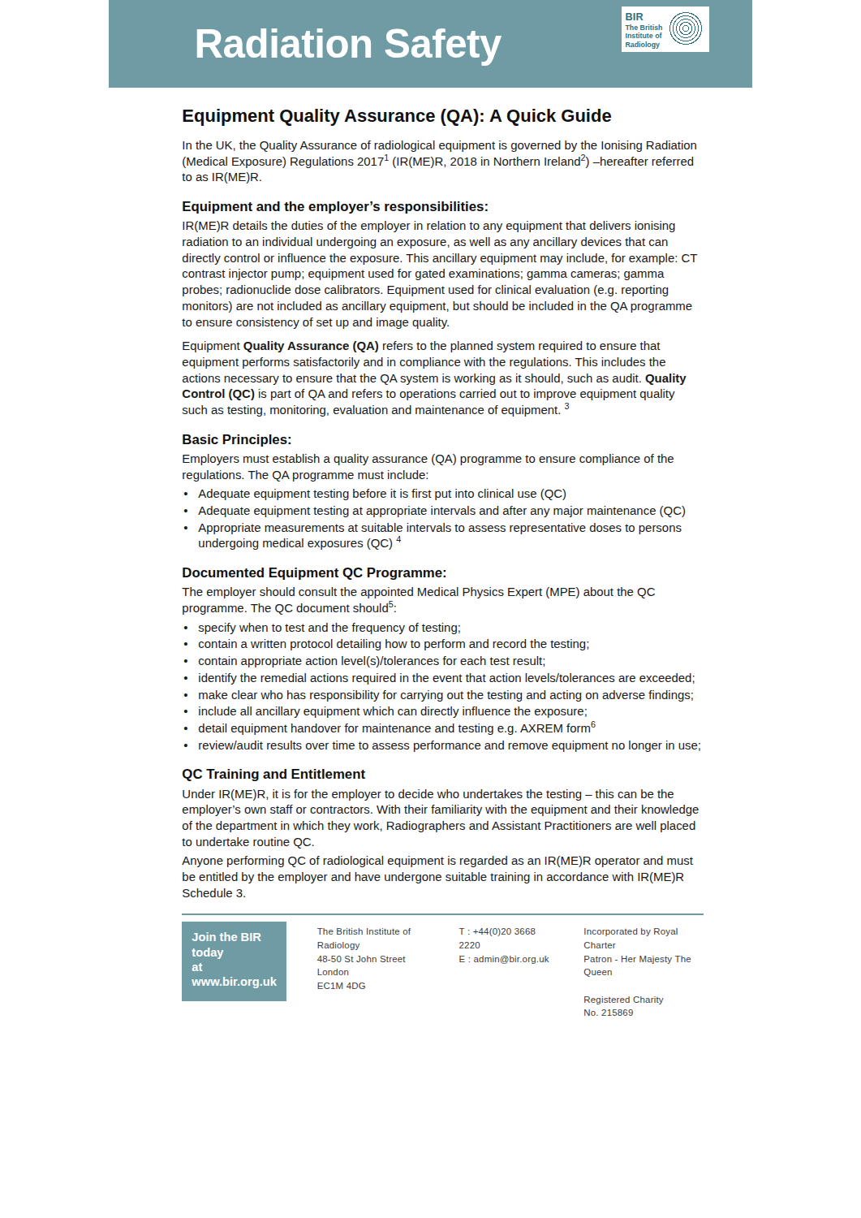Radiation Safety
BIR The British
Institute of
Radiology
Equipment Quality Assurance (QA): A Quick Guide
In the UK, the Quality Assurance of radiological equipment is governed by the Ionising Radiation (Medical Exposure) Regulations 20171 (IR(ME)R, 2018 in Northern Ireland2) –hereafter referred to as IR(ME)R.
Equipment and the employer’s responsibilities:
IR(ME)R details the duties of the employer in relation to any equipment that delivers ionising radiation to an individual undergoing an exposure, as well as any ancillary devices that can directly control or influence the exposure. This ancillary equipment may include, for example: CT contrast injector pump; equipment used for gated examinations; gamma cameras; gamma probes; radionuclide dose calibrators. Equipment used for clinical evaluation (e.g. reporting monitors) are not included as ancillary equipment, but should be included in the QA programme to ensure consistency of set up and image quality.
Equipment Quality Assurance (QA) refers to the planned system required to ensure that equipment performs satisfactorily and in compliance with the regulations. This includes the actions necessary to ensure that the QA system is working as it should, such as audit. Quality Control (QC) is part of QA and refers to operations carried out to improve equipment quality such as testing, monitoring, evaluation and maintenance of equipment. 3
Basic Principles:
Employers must establish a quality assurance (QA) programme to ensure compliance of the regulations. The QA programme must include:
Adequate equipment testing before it is first put into clinical use (QC)
Adequate equipment testing at appropriate intervals and after any major maintenance (QC)
Appropriate measurements at suitable intervals to assess representative doses to persons undergoing medical exposures (QC) 4
Documented Equipment QC Programme:
The employer should consult the appointed Medical Physics Expert (MPE) about the QC programme. The QC document should5:
specify when to test and the frequency of testing;
contain a written protocol detailing how to perform and record the testing;
contain appropriate action level(s)/tolerances for each test result;
identify the remedial actions required in the event that action levels/tolerances are exceeded;
make clear who has responsibility for carrying out the testing and acting on adverse findings;
include all ancillary equipment which can directly influence the exposure;
detail equipment handover for maintenance and testing e.g. AXREM form6
review/audit results over time to assess performance and remove equipment no longer in use;
QC Training and Entitlement
Under IR(ME)R, it is for the employer to decide who undertakes the testing – this can be the employer’s own staff or contractors. With their familiarity with the equipment and their knowledge of the department in which they work, Radiographers and Assistant Practitioners are well placed to undertake routine QC.
Anyone performing QC of radiological equipment is regarded as an IR(ME)R operator and must be entitled by the employer and have undergone suitable training in accordance with IR(ME)R Schedule 3.
Join the BIR today
at www.bir.org.uk
The British Institute of Radiology
48-50 St John Street
London
EC1M 4DG
T : +44(0)20 3668 2220
E : admin@bir.org.uk
Incorporated by Royal Charter
Patron - Her Majesty The Queen
Registered Charity
No. 215869